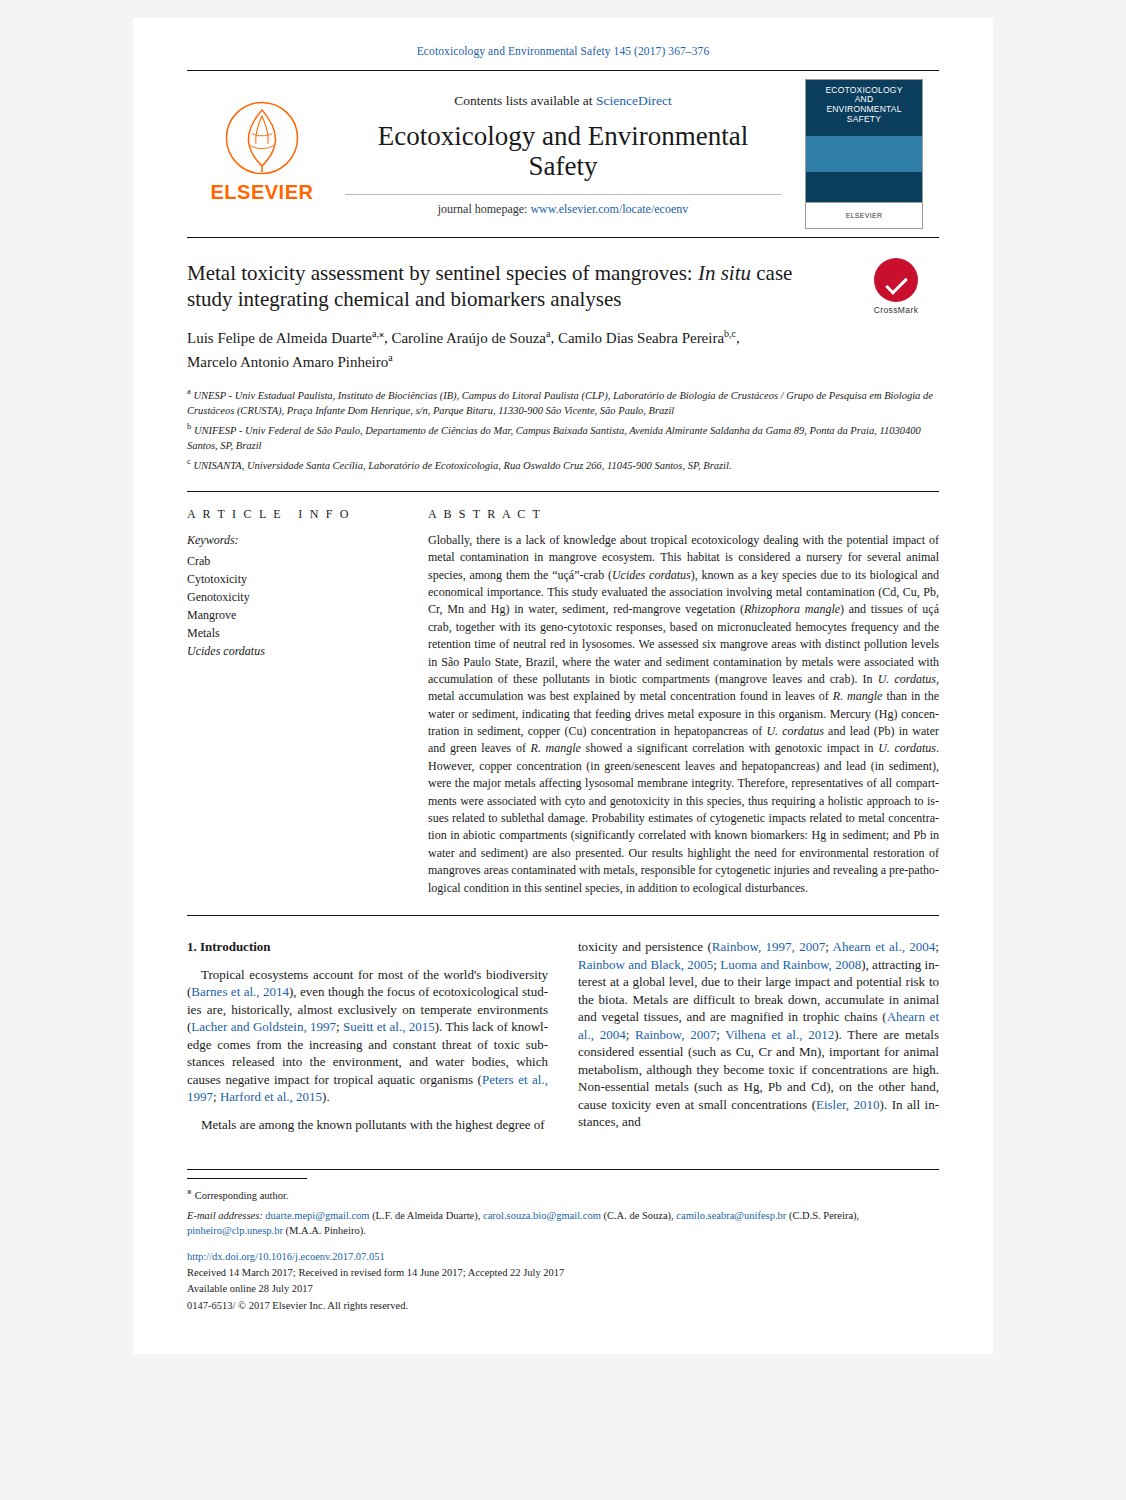Ecotoxicology and Environmental Safety 145 (2017) 367–376
ELSEVIER
Contents lists available at ScienceDirect
Ecotoxicology and Environmental Safety
journal homepage: www.elsevier.com/locate/ecoenv
Ecotoxicology
and
Environmental
Safety
ELSEVIER
Metal toxicity assessment by sentinel species of mangroves: In situ case study integrating chemical and biomarkers analyses
CrossMark
Luis Felipe de Almeida Duartea,⁎, Caroline Araújo de Souzaa, Camilo Dias Seabra Pereirab,c,
Marcelo Antonio Amaro Pinheiroa
a UNESP - Univ Estadual Paulista, Instituto de Biociências (IB), Campus do Litoral Paulista (CLP), Laboratório de Biologia de Crustáceos / Grupo de Pesquisa em Biologia de Crustáceos (CRUSTA), Praça Infante Dom Henrique, s/n, Parque Bitaru, 11330-900 São Vicente, São Paulo, Brazil
b UNIFESP - Univ Federal de São Paulo, Departamento de Ciências do Mar, Campus Baixada Santista, Avenida Almirante Saldanha da Gama 89, Ponta da Praia, 11030400 Santos, SP, Brazil
c UNISANTA, Universidade Santa Cecília, Laboratório de Ecotoxicologia, Rua Oswaldo Cruz 266, 11045-900 Santos, SP, Brazil.
A R T I C L E I N F O
Keywords:
Crab
Cytotoxicity
Genotoxicity
Mangrove
Metals
Ucides cordatus
A B S T R A C T
Globally, there is a lack of knowledge about tropical ecotoxicology dealing with the potential impact of metal contamination in mangrove ecosystem. This habitat is considered a nursery for several animal species, among them the “uçá”-crab (Ucides cordatus), known as a key species due to its biological and economical importance. This study evaluated the association involving metal contamination (Cd, Cu, Pb, Cr, Mn and Hg) in water, sediment, red-mangrove vegetation (Rhizophora mangle) and tissues of uçá crab, together with its geno-cytotoxic responses, based on micronucleated hemocytes frequency and the retention time of neutral red in lysosomes. We assessed six mangrove areas with distinct pollution levels in São Paulo State, Brazil, where the water and sediment contamination by metals were associated with accumulation of these pollutants in biotic compartments (mangrove leaves and crab). In U. cordatus, metal accumulation was best explained by metal concentration found in leaves of R. mangle than in the water or sediment, indicating that feeding drives metal exposure in this organism. Mercury (Hg) concentration in sediment, copper (Cu) concentration in hepatopancreas of U. cordatus and lead (Pb) in water and green leaves of R. mangle showed a significant correlation with genotoxic impact in U. cordatus. However, copper concentration (in green/senescent leaves and hepatopancreas) and lead (in sediment), were the major metals affecting lysosomal membrane integrity. Therefore, representatives of all compartments were associated with cyto and genotoxicity in this species, thus requiring a holistic approach to issues related to sublethal damage. Probability estimates of cytogenetic impacts related to metal concentration in abiotic compartments (significantly correlated with known biomarkers: Hg in sediment; and Pb in water and sediment) are also presented. Our results highlight the need for environmental restoration of mangroves areas contaminated with metals, responsible for cytogenetic injuries and revealing a pre-pathological condition in this sentinel species, in addition to ecological disturbances.
1. Introduction
Tropical ecosystems account for most of the world's biodiversity (Barnes et al., 2014), even though the focus of ecotoxicological studies are, historically, almost exclusively on temperate environments (Lacher and Goldstein, 1997; Sueitt et al., 2015). This lack of knowledge comes from the increasing and constant threat of toxic substances released into the environment, and water bodies, which causes negative impact for tropical aquatic organisms (Peters et al., 1997; Harford et al., 2015).
Metals are among the known pollutants with the highest degree of
toxicity and persistence (Rainbow, 1997, 2007; Ahearn et al., 2004; Rainbow and Black, 2005; Luoma and Rainbow, 2008), attracting interest at a global level, due to their large impact and potential risk to the biota. Metals are difficult to break down, accumulate in animal and vegetal tissues, and are magnified in trophic chains (Ahearn et al., 2004; Rainbow, 2007; Vilhena et al., 2012). There are metals considered essential (such as Cu, Cr and Mn), important for animal metabolism, although they become toxic if concentrations are high. Non-essential metals (such as Hg, Pb and Cd), on the other hand, cause toxicity even at small concentrations (Eisler, 2010). In all instances, and
⁎ Corresponding author.
E-mail addresses: duarte.mepi@gmail.com (L.F. de Almeida Duarte), carol.souza.bio@gmail.com (C.A. de Souza), camilo.seabra@unifesp.br (C.D.S. Pereira), pinheiro@clp.unesp.br (M.A.A. Pinheiro).
http://dx.doi.org/10.1016/j.ecoenv.2017.07.051
Received 14 March 2017; Received in revised form 14 June 2017; Accepted 22 July 2017
Available online 28 July 2017
0147-6513/ © 2017 Elsevier Inc. All rights reserved.